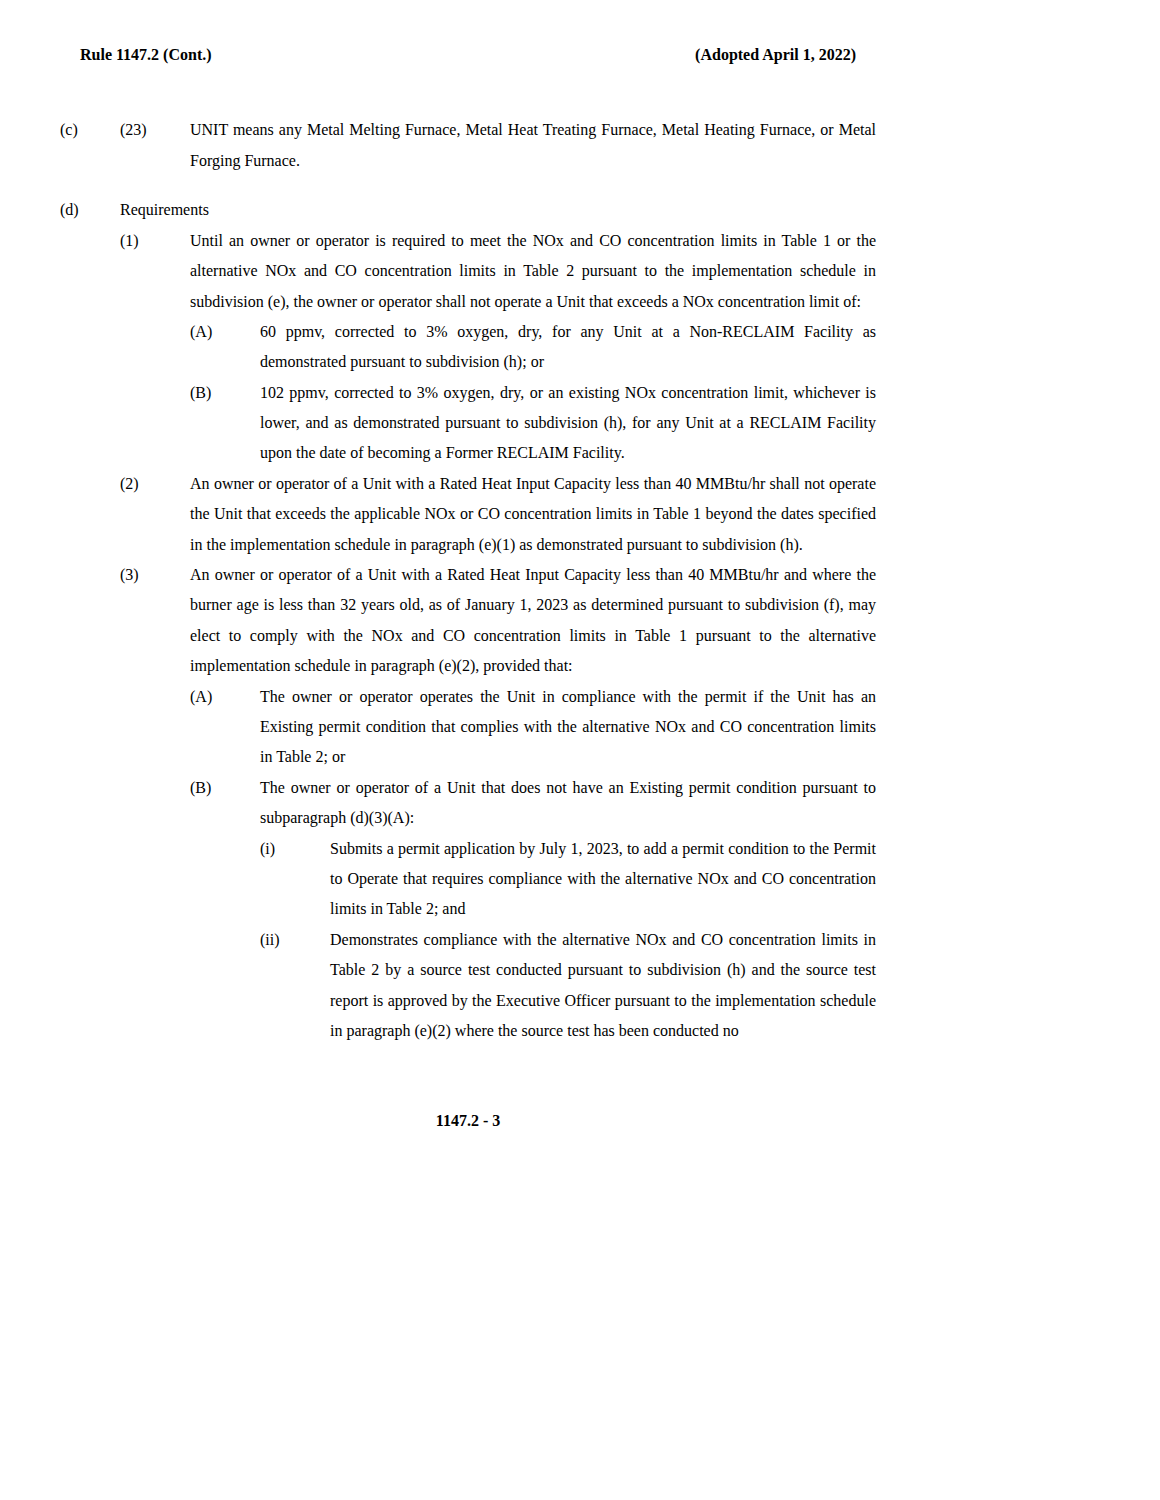Rule 1147.2 (Cont.) (Adopted April 1, 2022)
(c)
(23)
UNIT means any Metal Melting Furnace, Metal Heat Treating Furnace, Metal Heating Furnace, or Metal Forging Furnace.
(d)
Requirements
(1)
Until an owner or operator is required to meet the NOx and CO concentration limits in Table 1 or the alternative NOx and CO concentration limits in Table 2 pursuant to the implementation schedule in subdivision (e), the owner or operator shall not operate a Unit that exceeds a NOx concentration limit of:
(A)
60 ppmv, corrected to 3% oxygen, dry, for any Unit at a Non-RECLAIM Facility as demonstrated pursuant to subdivision (h); or
(B)
102 ppmv, corrected to 3% oxygen, dry, or an existing NOx concentration limit, whichever is lower, and as demonstrated pursuant to subdivision (h), for any Unit at a RECLAIM Facility upon the date of becoming a Former RECLAIM Facility.
(2)
An owner or operator of a Unit with a Rated Heat Input Capacity less than 40 MMBtu/hr shall not operate the Unit that exceeds the applicable NOx or CO concentration limits in Table 1 beyond the dates specified in the implementation schedule in paragraph (e)(1) as demonstrated pursuant to subdivision (h).
(3)
An owner or operator of a Unit with a Rated Heat Input Capacity less than 40 MMBtu/hr and where the burner age is less than 32 years old, as of January 1, 2023 as determined pursuant to subdivision (f), may elect to comply with the NOx and CO concentration limits in Table 1 pursuant to the alternative implementation schedule in paragraph (e)(2), provided that:
(A)
The owner or operator operates the Unit in compliance with the permit if the Unit has an Existing permit condition that complies with the alternative NOx and CO concentration limits in Table 2; or
(B)
The owner or operator of a Unit that does not have an Existing permit condition pursuant to subparagraph (d)(3)(A):
(i)
Submits a permit application by July 1, 2023, to add a permit condition to the Permit to Operate that requires compliance with the alternative NOx and CO concentration limits in Table 2; and
(ii)
Demonstrates compliance with the alternative NOx and CO concentration limits in Table 2 by a source test conducted pursuant to subdivision (h) and the source test report is approved by the Executive Officer pursuant to the implementation schedule in paragraph (e)(2) where the source test has been conducted no
1147.2 - 3